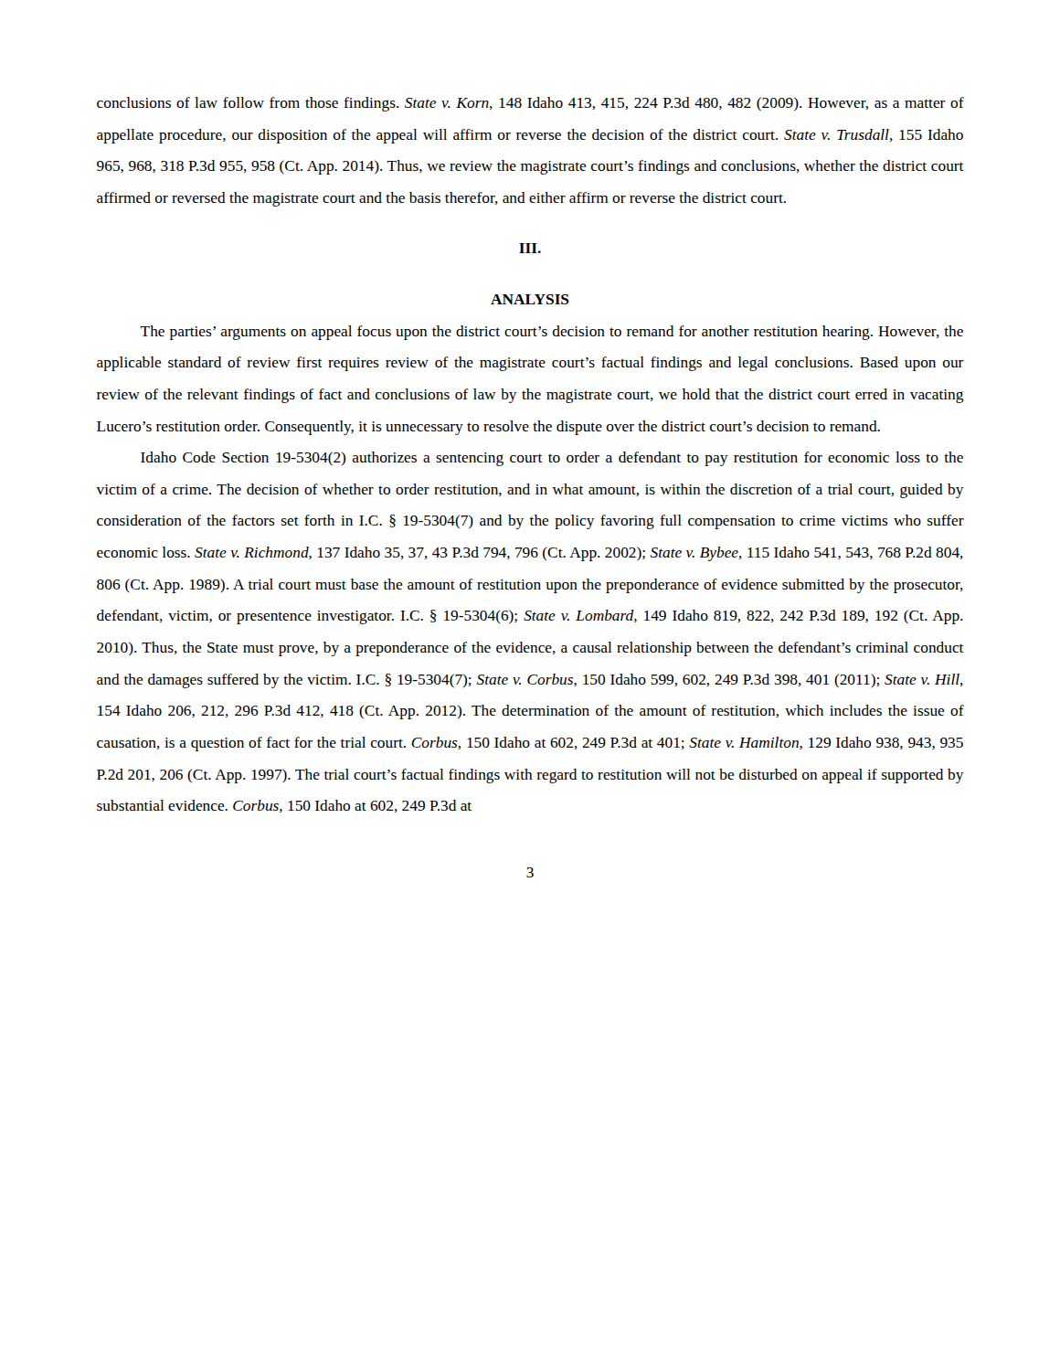conclusions of law follow from those findings. State v. Korn, 148 Idaho 413, 415, 224 P.3d 480, 482 (2009). However, as a matter of appellate procedure, our disposition of the appeal will affirm or reverse the decision of the district court. State v. Trusdall, 155 Idaho 965, 968, 318 P.3d 955, 958 (Ct. App. 2014). Thus, we review the magistrate court’s findings and conclusions, whether the district court affirmed or reversed the magistrate court and the basis therefor, and either affirm or reverse the district court.
III.
ANALYSIS
The parties’ arguments on appeal focus upon the district court’s decision to remand for another restitution hearing. However, the applicable standard of review first requires review of the magistrate court’s factual findings and legal conclusions. Based upon our review of the relevant findings of fact and conclusions of law by the magistrate court, we hold that the district court erred in vacating Lucero’s restitution order. Consequently, it is unnecessary to resolve the dispute over the district court’s decision to remand.
Idaho Code Section 19-5304(2) authorizes a sentencing court to order a defendant to pay restitution for economic loss to the victim of a crime. The decision of whether to order restitution, and in what amount, is within the discretion of a trial court, guided by consideration of the factors set forth in I.C. § 19-5304(7) and by the policy favoring full compensation to crime victims who suffer economic loss. State v. Richmond, 137 Idaho 35, 37, 43 P.3d 794, 796 (Ct. App. 2002); State v. Bybee, 115 Idaho 541, 543, 768 P.2d 804, 806 (Ct. App. 1989). A trial court must base the amount of restitution upon the preponderance of evidence submitted by the prosecutor, defendant, victim, or presentence investigator. I.C. § 19-5304(6); State v. Lombard, 149 Idaho 819, 822, 242 P.3d 189, 192 (Ct. App. 2010). Thus, the State must prove, by a preponderance of the evidence, a causal relationship between the defendant’s criminal conduct and the damages suffered by the victim. I.C. § 19-5304(7); State v. Corbus, 150 Idaho 599, 602, 249 P.3d 398, 401 (2011); State v. Hill, 154 Idaho 206, 212, 296 P.3d 412, 418 (Ct. App. 2012). The determination of the amount of restitution, which includes the issue of causation, is a question of fact for the trial court. Corbus, 150 Idaho at 602, 249 P.3d at 401; State v. Hamilton, 129 Idaho 938, 943, 935 P.2d 201, 206 (Ct. App. 1997). The trial court’s factual findings with regard to restitution will not be disturbed on appeal if supported by substantial evidence. Corbus, 150 Idaho at 602, 249 P.3d at
3